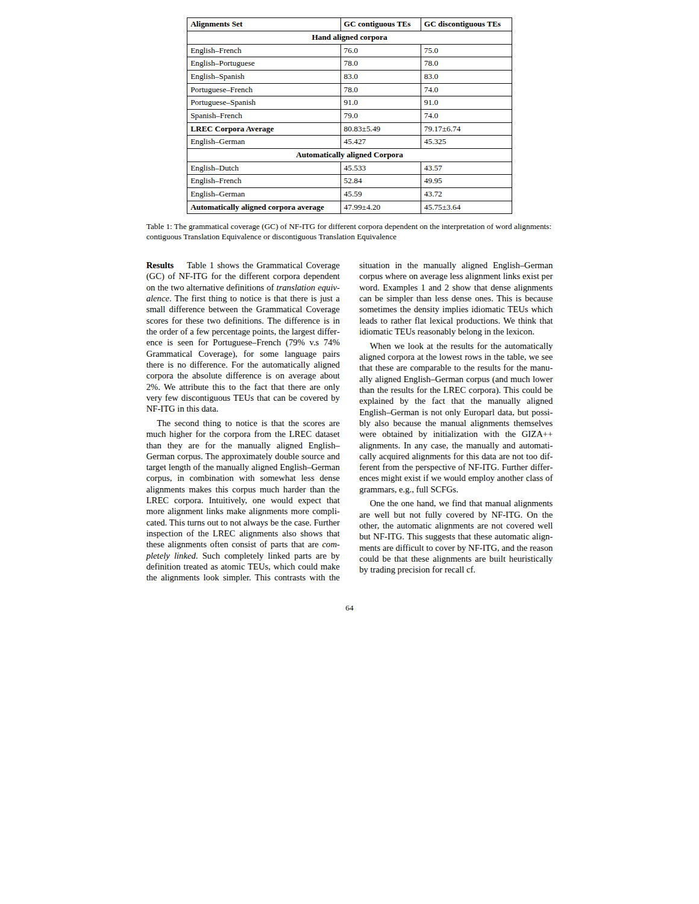| Alignments Set | GC contiguous TEs | GC discontiguous TEs |
| --- | --- | --- |
| Hand aligned corpora |
| English–French | 76.0 | 75.0 |
| English–Portuguese | 78.0 | 78.0 |
| English–Spanish | 83.0 | 83.0 |
| Portuguese–French | 78.0 | 74.0 |
| Portuguese–Spanish | 91.0 | 91.0 |
| Spanish–French | 79.0 | 74.0 |
| LREC Corpora Average | 80.83±5.49 | 79.17±6.74 |
| English–German | 45.427 | 45.325 |
| Automatically aligned Corpora |
| English–Dutch | 45.533 | 43.57 |
| English–French | 52.84 | 49.95 |
| English–German | 45.59 | 43.72 |
| Automatically aligned corpora average | 47.99±4.20 | 45.75±3.64 |
Table 1: The grammatical coverage (GC) of NF-ITG for different corpora dependent on the interpretation of word alignments: contiguous Translation Equivalence or discontiguous Translation Equivalence
Results Table 1 shows the Grammatical Coverage (GC) of NF-ITG for the different corpora dependent on the two alternative definitions of translation equivalence. The first thing to notice is that there is just a small difference between the Grammatical Coverage scores for these two definitions. The difference is in the order of a few percentage points, the largest difference is seen for Portuguese–French (79% v.s 74% Grammatical Coverage), for some language pairs there is no difference. For the automatically aligned corpora the absolute difference is on average about 2%. We attribute this to the fact that there are only very few discontiguous TEUs that can be covered by NF-ITG in this data.
The second thing to notice is that the scores are much higher for the corpora from the LREC dataset than they are for the manually aligned English–German corpus. The approximately double source and target length of the manually aligned English–German corpus, in combination with somewhat less dense alignments makes this corpus much harder than the LREC corpora. Intuitively, one would expect that more alignment links make alignments more complicated. This turns out to not always be the case. Further inspection of the LREC alignments also shows that these alignments often consist of parts that are completely linked. Such completely linked parts are by definition treated as atomic TEUs, which could make the alignments look simpler. This contrasts with the situation in the manually aligned English–German corpus where on average less alignment links exist per word. Examples 1 and 2 show that dense alignments can be simpler than less dense ones. This is because sometimes the density implies idiomatic TEUs which leads to rather flat lexical productions. We think that idiomatic TEUs reasonably belong in the lexicon.
When we look at the results for the automatically aligned corpora at the lowest rows in the table, we see that these are comparable to the results for the manually aligned English–German corpus (and much lower than the results for the LREC corpora). This could be explained by the fact that the manually aligned English–German is not only Europarl data, but possibly also because the manual alignments themselves were obtained by initialization with the GIZA++ alignments. In any case, the manually and automatically acquired alignments for this data are not too different from the perspective of NF-ITG. Further differences might exist if we would employ another class of grammars, e.g., full SCFGs.
One the one hand, we find that manual alignments are well but not fully covered by NF-ITG. On the other, the automatic alignments are not covered well but NF-ITG. This suggests that these automatic alignments are difficult to cover by NF-ITG, and the reason could be that these alignments are built heuristically by trading precision for recall cf.
64